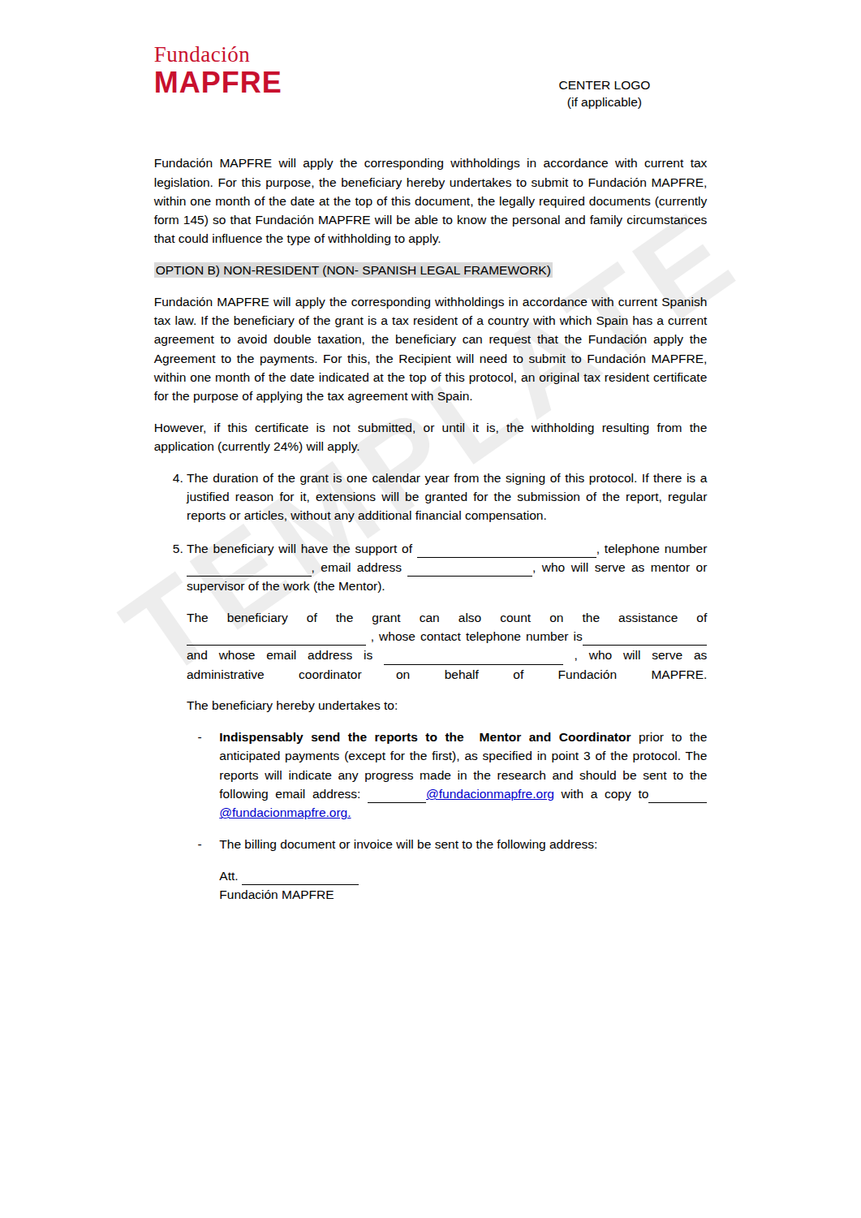TEMPLATE
Fundación
MAPFRE
CENTER LOGO
(if applicable)
Fundación MAPFRE will apply the corresponding withholdings in accordance with current tax legislation. For this purpose, the beneficiary hereby undertakes to submit to Fundación MAPFRE, within one month of the date at the top of this document, the legally required documents (currently form 145) so that Fundación MAPFRE will be able to know the personal and family circumstances that could influence the type of withholding to apply.
OPTION B) NON-RESIDENT (NON- SPANISH LEGAL FRAMEWORK)
Fundación MAPFRE will apply the corresponding withholdings in accordance with current Spanish tax law. If the beneficiary of the grant is a tax resident of a country with which Spain has a current agreement to avoid double taxation, the beneficiary can request that the Fundación apply the Agreement to the payments. For this, the Recipient will need to submit to Fundación MAPFRE, within one month of the date indicated at the top of this protocol, an original tax resident certificate for the purpose of applying the tax agreement with Spain.
However, if this certificate is not submitted, or until it is, the withholding resulting from the application (currently 24%) will apply.
The duration of the grant is one calendar year from the signing of this protocol. If there is a justified reason for it, extensions will be granted for the submission of the report, regular reports or articles, without any additional financial compensation.
The beneficiary will have the support of , telephone number , email address , who will serve as mentor or supervisor of the work (the Mentor).
The beneficiary of the grant can also count on the assistance of , whose contact telephone number is and whose email address is , who will serve as administrative coordinator on behalf of Fundación MAPFRE.
The beneficiary hereby undertakes to:
Indispensably send the reports to the Mentor and Coordinator prior to the anticipated payments (except for the first), as specified in point 3 of the protocol. The reports will indicate any progress made in the research and should be sent to the following email address: @fundacionmapfre.org with a copy to @fundacionmapfre.org.
The billing document or invoice will be sent to the following address:
Att.
Fundación MAPFRE